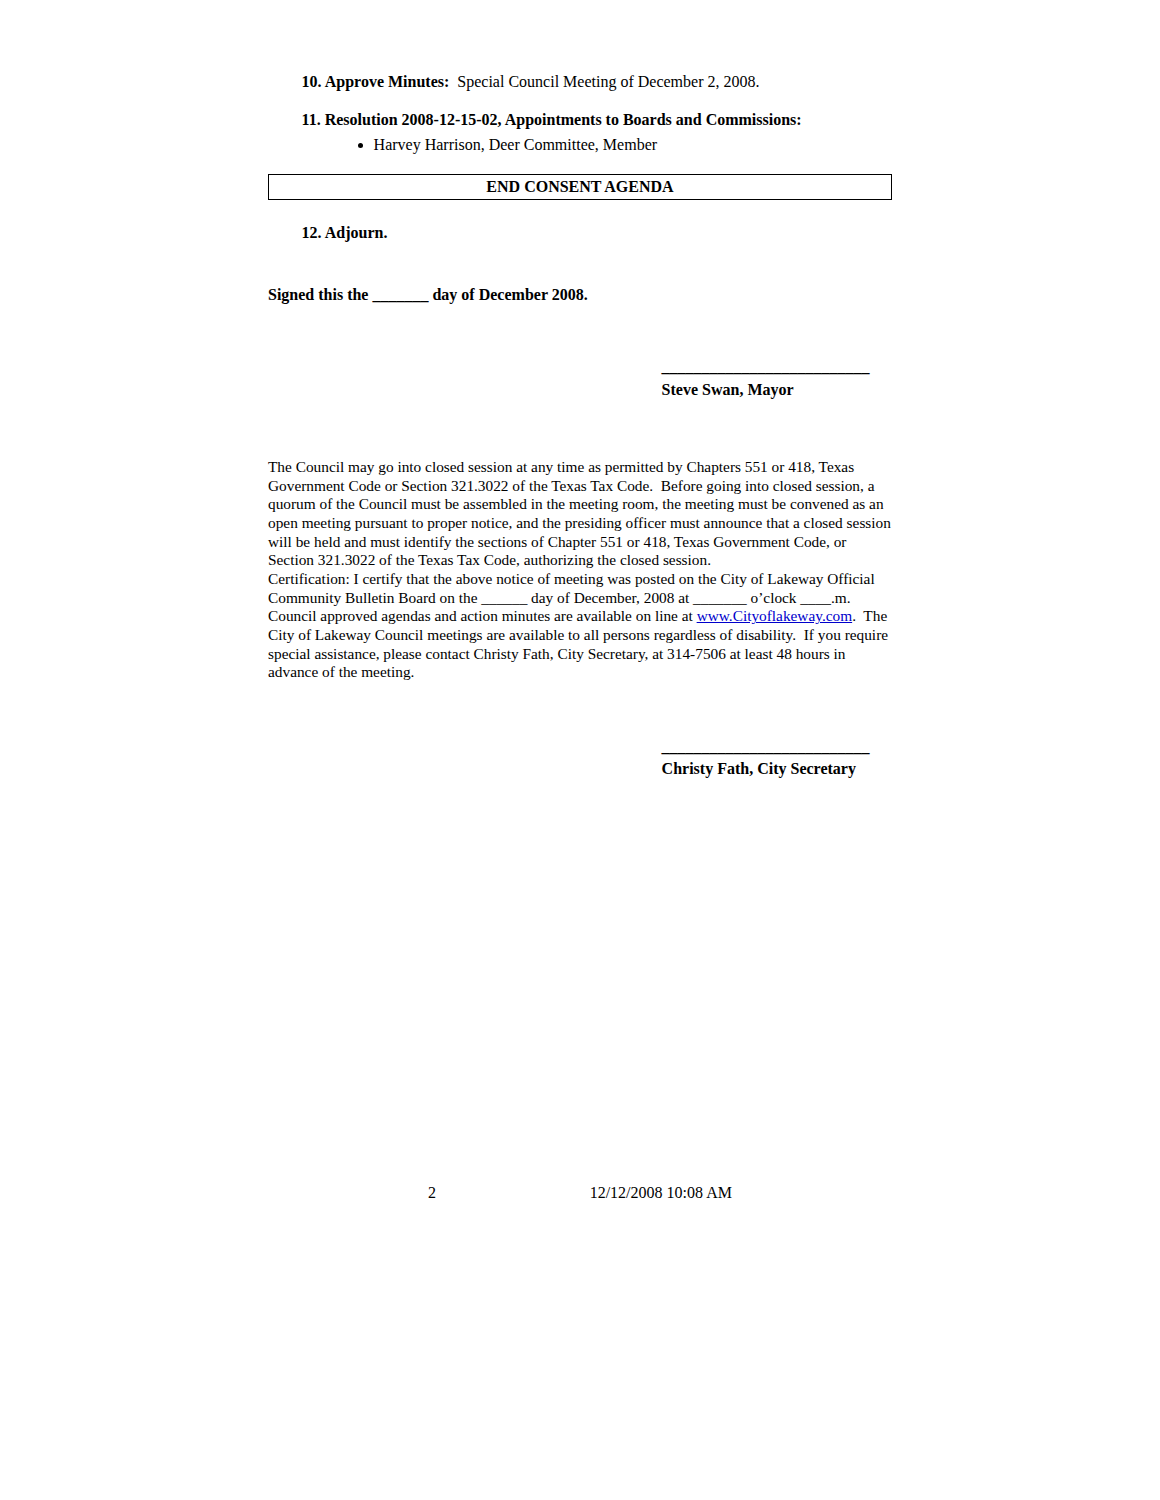10. Approve Minutes: Special Council Meeting of December 2, 2008.
11. Resolution 2008-12-15-02, Appointments to Boards and Commissions:
Harvey Harrison, Deer Committee, Member
END CONSENT AGENDA
12. Adjourn.
Signed this the _______ day of December 2008.
__________________________
Steve Swan, Mayor
The Council may go into closed session at any time as permitted by Chapters 551 or 418, Texas Government Code or Section 321.3022 of the Texas Tax Code. Before going into closed session, a quorum of the Council must be assembled in the meeting room, the meeting must be convened as an open meeting pursuant to proper notice, and the presiding officer must announce that a closed session will be held and must identify the sections of Chapter 551 or 418, Texas Government Code, or Section 321.3022 of the Texas Tax Code, authorizing the closed session.
Certification: I certify that the above notice of meeting was posted on the City of Lakeway Official Community Bulletin Board on the ______ day of December, 2008 at _______ o’clock ____.m. Council approved agendas and action minutes are available on line at www.Cityoflakeway.com. The City of Lakeway Council meetings are available to all persons regardless of disability. If you require special assistance, please contact Christy Fath, City Secretary, at 314-7506 at least 48 hours in advance of the meeting.
__________________________
Christy Fath, City Secretary
212/12/2008 10:08 AM